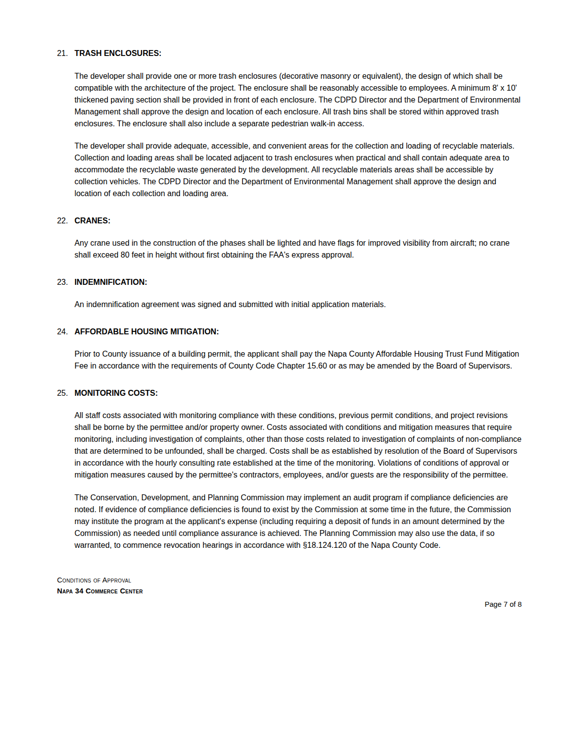21. Trash Enclosures:
The developer shall provide one or more trash enclosures (decorative masonry or equivalent), the design of which shall be compatible with the architecture of the project. The enclosure shall be reasonably accessible to employees. A minimum 8' x 10' thickened paving section shall be provided in front of each enclosure. The CDPD Director and the Department of Environmental Management shall approve the design and location of each enclosure. All trash bins shall be stored within approved trash enclosures. The enclosure shall also include a separate pedestrian walk-in access.
The developer shall provide adequate, accessible, and convenient areas for the collection and loading of recyclable materials. Collection and loading areas shall be located adjacent to trash enclosures when practical and shall contain adequate area to accommodate the recyclable waste generated by the development. All recyclable materials areas shall be accessible by collection vehicles. The CDPD Director and the Department of Environmental Management shall approve the design and location of each collection and loading area.
22. Cranes:
Any crane used in the construction of the phases shall be lighted and have flags for improved visibility from aircraft; no crane shall exceed 80 feet in height without first obtaining the FAA's express approval.
23. Indemnification:
An indemnification agreement was signed and submitted with initial application materials.
24. Affordable Housing Mitigation:
Prior to County issuance of a building permit, the applicant shall pay the Napa County Affordable Housing Trust Fund Mitigation Fee in accordance with the requirements of County Code Chapter 15.60 or as may be amended by the Board of Supervisors.
25. Monitoring Costs:
All staff costs associated with monitoring compliance with these conditions, previous permit conditions, and project revisions shall be borne by the permittee and/or property owner. Costs associated with conditions and mitigation measures that require monitoring, including investigation of complaints, other than those costs related to investigation of complaints of non-compliance that are determined to be unfounded, shall be charged. Costs shall be as established by resolution of the Board of Supervisors in accordance with the hourly consulting rate established at the time of the monitoring. Violations of conditions of approval or mitigation measures caused by the permittee's contractors, employees, and/or guests are the responsibility of the permittee.
The Conservation, Development, and Planning Commission may implement an audit program if compliance deficiencies are noted. If evidence of compliance deficiencies is found to exist by the Commission at some time in the future, the Commission may institute the program at the applicant's expense (including requiring a deposit of funds in an amount determined by the Commission) as needed until compliance assurance is achieved. The Planning Commission may also use the data, if so warranted, to commence revocation hearings in accordance with §18.124.120 of the Napa County Code.
Conditions of Approval
Napa 34 Commerce Center
Page 7 of 8